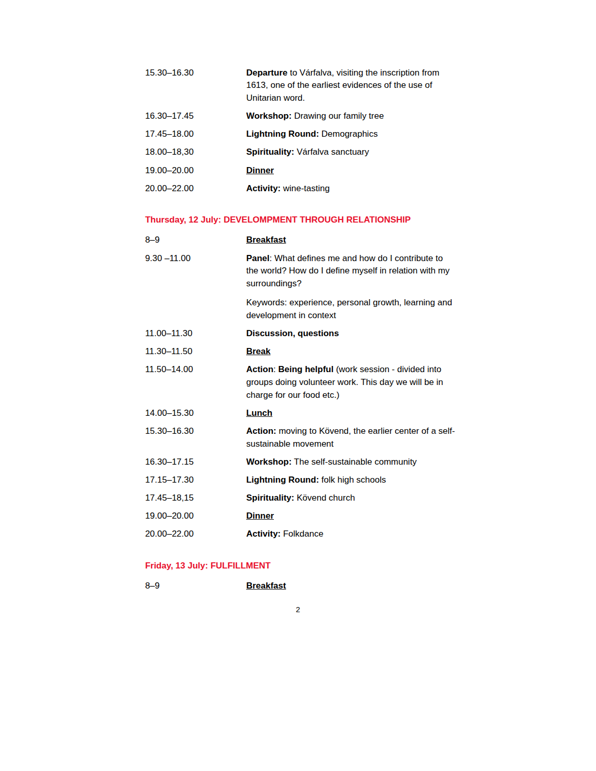| 15.30–16.30 | Departure to Várfalva, visiting the inscription from 1613, one of the earliest evidences of the use of Unitarian word. |
| 16.30–17.45 | Workshop: Drawing our family tree |
| 17.45–18.00 | Lightning Round: Demographics |
| 18.00–18,30 | Spirituality: Várfalva sanctuary |
| 19.00–20.00 | Dinner |
| 20.00–22.00 | Activity: wine-tasting |
Thursday, 12 July: DEVELOMPMENT THROUGH RELATIONSHIP
| 8–9 | Breakfast |
| 9.30 –11.00 | Panel : What defines me and how do I contribute to the world? How do I define myself in relation with my surroundings? Keywords: experience, personal growth, learning and development in context |
| 11.00–11.30 | Discussion, questions |
| 11.30–11.50 | Break |
| 11.50–14.00 | Action : Being helpful (work session - divided into groups doing volunteer work. This day we will be in charge for our food etc.) |
| 14.00–15.30 | Lunch |
| 15.30–16.30 | Action: moving to Kövend, the earlier center of a self-sustainable movement |
| 16.30–17.15 | Workshop: The self-sustainable community |
| 17.15–17.30 | Lightning Round: folk high schools |
| 17.45–18,15 | Spirituality: Kövend church |
| 19.00–20.00 | Dinner |
| 20.00–22.00 | Activity: Folkdance |
Friday, 13 July: FULFILLMENT
| 8–9 | Breakfast |
2